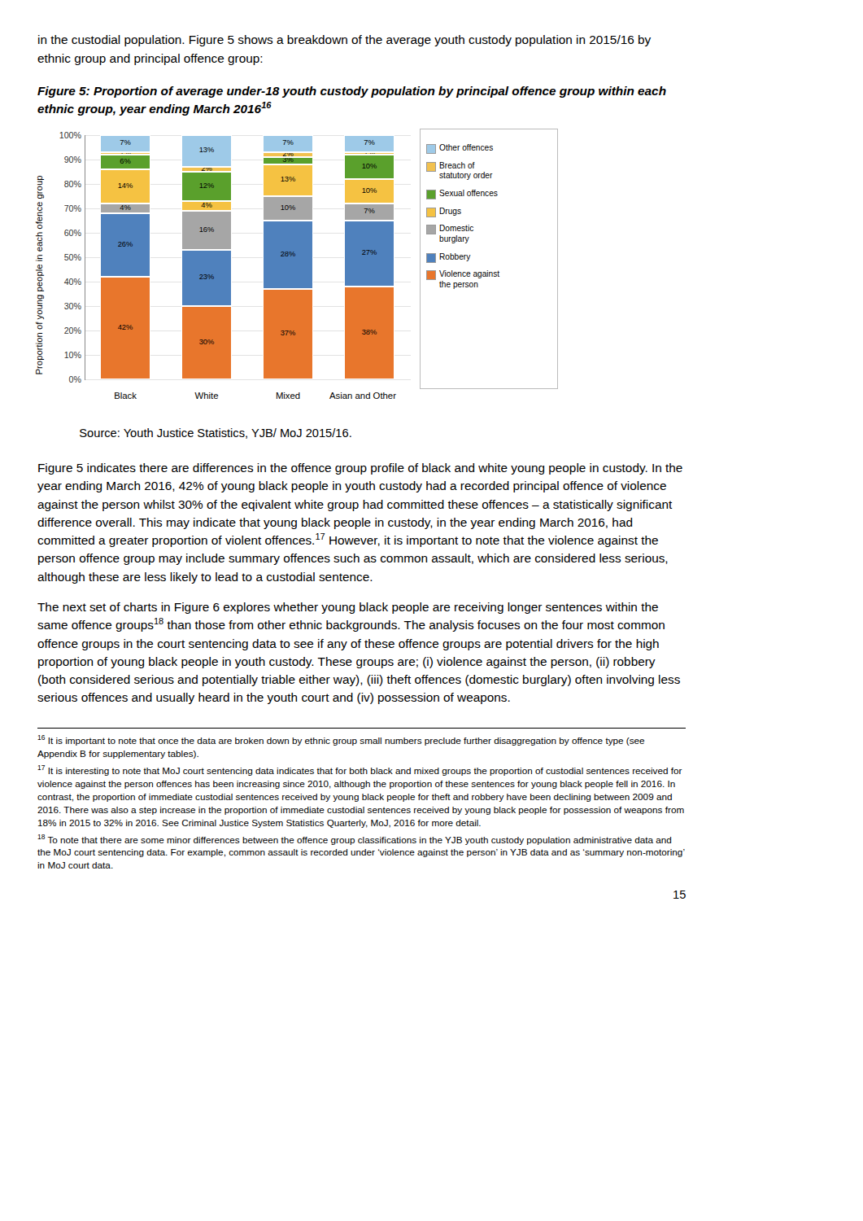in the custodial population. Figure 5 shows a breakdown of the average youth custody population in 2015/16 by ethnic group and principal offence group:
Figure 5: Proportion of average under-18 youth custody population by principal offence group within each ethnic group, year ending March 201616
Proportion of young people in each ofence group
100%
90%
80%
70%
60%
50%
40%
30%
20%
10%
0%
42%
26%
4%
14%
6%
1%
7%
30%
23%
16%
4%
12%
2%
13%
37%
28%
10%
13%
3%
2%
7%
38%
27%
7%
10%
10%
1%
7%
Black
White
Mixed
Asian and Other
Other offences
Breach of
statutory order
Sexual offences
Drugs
Domestic
burglary
Robbery
Violence against
the person
Source: Youth Justice Statistics, YJB/ MoJ 2015/16.
Figure 5 indicates there are differences in the offence group profile of black and white young people in custody. In the year ending March 2016, 42% of young black people in youth custody had a recorded principal offence of violence against the person whilst 30% of the eqivalent white group had committed these offences – a statistically significant difference overall. This may indicate that young black people in custody, in the year ending March 2016, had committed a greater proportion of violent offences.17 However, it is important to note that the violence against the person offence group may include summary offences such as common assault, which are considered less serious, although these are less likely to lead to a custodial sentence.
The next set of charts in Figure 6 explores whether young black people are receiving longer sentences within the same offence groups18 than those from other ethnic backgrounds. The analysis focuses on the four most common offence groups in the court sentencing data to see if any of these offence groups are potential drivers for the high proportion of young black people in youth custody. These groups are; (i) violence against the person, (ii) robbery (both considered serious and potentially triable either way), (iii) theft offences (domestic burglary) often involving less serious offences and usually heard in the youth court and (iv) possession of weapons.
16 It is important to note that once the data are broken down by ethnic group small numbers preclude further disaggregation by offence type (see Appendix B for supplementary tables).
17 It is interesting to note that MoJ court sentencing data indicates that for both black and mixed groups the proportion of custodial sentences received for violence against the person offences has been increasing since 2010, although the proportion of these sentences for young black people fell in 2016. In contrast, the proportion of immediate custodial sentences received by young black people for theft and robbery have been declining between 2009 and 2016. There was also a step increase in the proportion of immediate custodial sentences received by young black people for possession of weapons from 18% in 2015 to 32% in 2016. See Criminal Justice System Statistics Quarterly, MoJ, 2016 for more detail.
18 To note that there are some minor differences between the offence group classifications in the YJB youth custody population administrative data and the MoJ court sentencing data. For example, common assault is recorded under ‘violence against the person’ in YJB data and as ‘summary non-motoring’ in MoJ court data.
15